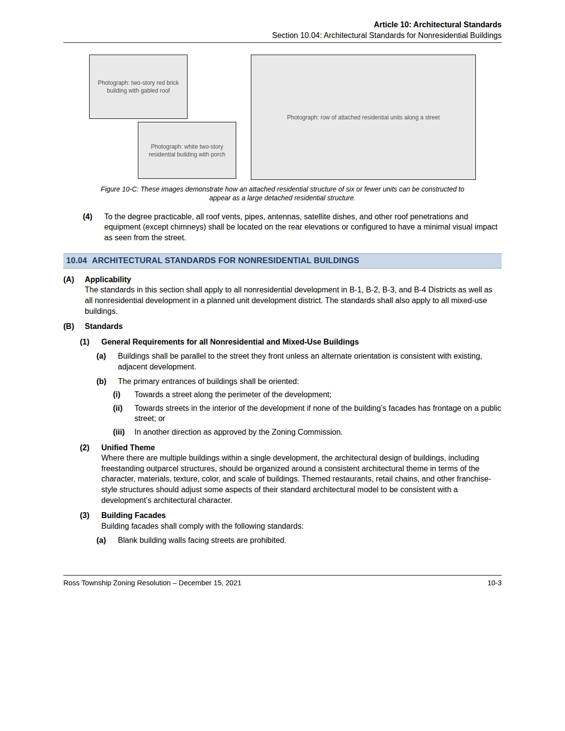Article 10: Architectural Standards
Section 10.04: Architectural Standards for Nonresidential Buildings
Photograph: two-story red brick building with gabled roof
Photograph: white two-story residential building with porch
Photograph: row of attached residential units along a street
Figure 10-C: These images demonstrate how an attached residential structure of six or fewer units can be constructed to appear as a large detached residential structure.
(4)
To the degree practicable, all roof vents, pipes, antennas, satellite dishes, and other roof penetrations and equipment (except chimneys) shall be located on the rear elevations or configured to have a minimal visual impact as seen from the street.
10.04 Architectural Standards for Nonresidential Buildings
(A)
Applicability
The standards in this section shall apply to all nonresidential development in B-1, B-2, B-3, and B-4 Districts as well as all nonresidential development in a planned unit development district. The standards shall also apply to all mixed-use buildings.
(B)
Standards
(1)
General Requirements for all Nonresidential and Mixed-Use Buildings
(a)
Buildings shall be parallel to the street they front unless an alternate orientation is consistent with existing, adjacent development.
(b)
The primary entrances of buildings shall be oriented:
(i)
Towards a street along the perimeter of the development;
(ii)
Towards streets in the interior of the development if none of the building’s facades has frontage on a public street; or
(iii)
In another direction as approved by the Zoning Commission.
(2)
Unified Theme
Where there are multiple buildings within a single development, the architectural design of buildings, including freestanding outparcel structures, should be organized around a consistent architectural theme in terms of the character, materials, texture, color, and scale of buildings. Themed restaurants, retail chains, and other franchise-style structures should adjust some aspects of their standard architectural model to be consistent with a development’s architectural character.
(3)
Building Facades
Building facades shall comply with the following standards:
(a)
Blank building walls facing streets are prohibited.
Ross Township Zoning Resolution – December 15, 2021
10-3